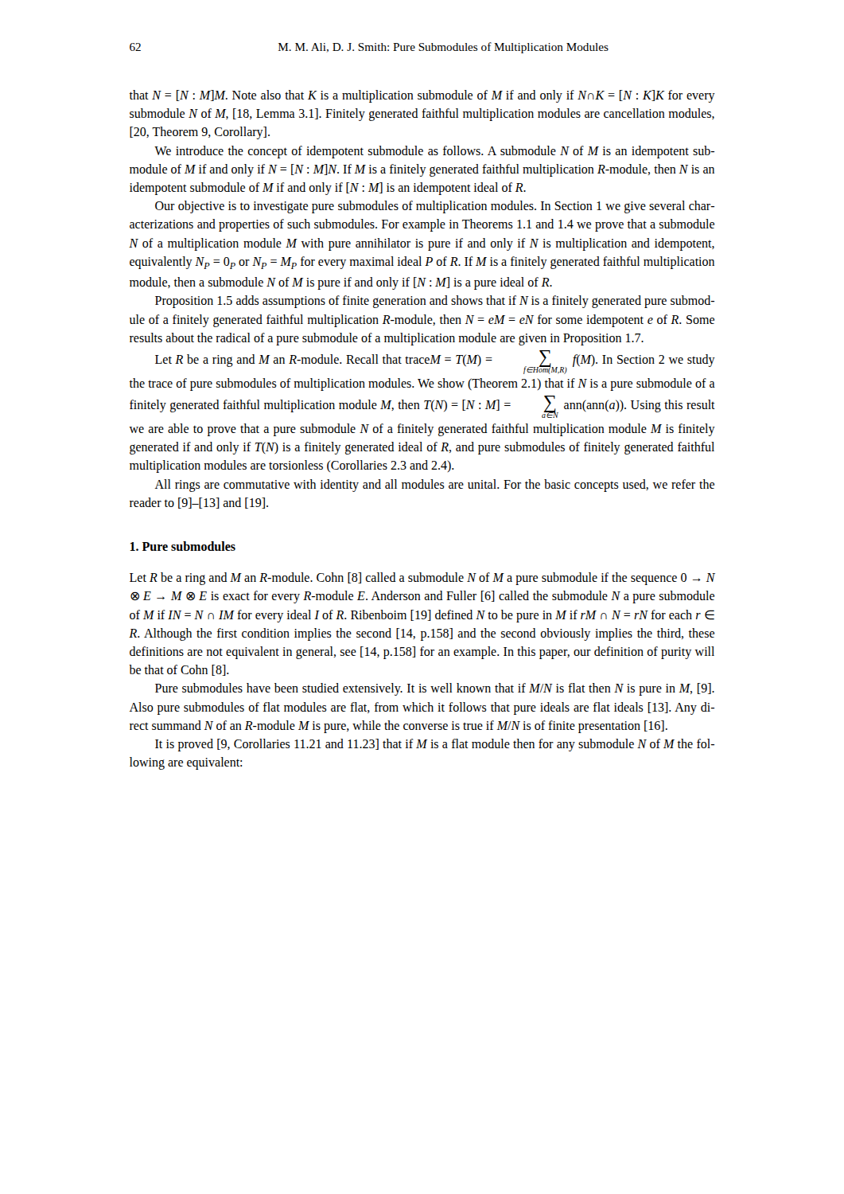62 M. M. Ali, D. J. Smith: Pure Submodules of Multiplication Modules
that N = [N : M]M. Note also that K is a multiplication submodule of M if and only if N∩K = [N : K]K for every submodule N of M, [18, Lemma 3.1]. Finitely generated faithful multiplication modules are cancellation modules, [20, Theorem 9, Corollary].
We introduce the concept of idempotent submodule as follows. A submodule N of M is an idempotent submodule of M if and only if N = [N : M]N. If M is a finitely generated faithful multiplication R-module, then N is an idempotent submodule of M if and only if [N : M] is an idempotent ideal of R.
Our objective is to investigate pure submodules of multiplication modules. In Section 1 we give several characterizations and properties of such submodules. For example in Theorems 1.1 and 1.4 we prove that a submodule N of a multiplication module M with pure annihilator is pure if and only if N is multiplication and idempotent, equivalently NP = 0P or NP = MP for every maximal ideal P of R. If M is a finitely generated faithful multiplication module, then a submodule N of M is pure if and only if [N : M] is a pure ideal of R.
Proposition 1.5 adds assumptions of finite generation and shows that if N is a finitely generated pure submodule of a finitely generated faithful multiplication R-module, then N = eM = eN for some idempotent e of R. Some results about the radical of a pure submodule of a multiplication module are given in Proposition 1.7.
Let R be a ring and M an R-module. Recall that traceM = T(M) = ∑f∈Hom(M,R) f(M). In Section 2 we study the trace of pure submodules of multiplication modules. We show (Theorem 2.1) that if N is a pure submodule of a finitely generated faithful multiplication module M, then T(N) = [N : M] = ∑a∈N ann(ann(a)). Using this result we are able to prove that a pure submodule N of a finitely generated faithful multiplication module M is finitely generated if and only if T(N) is a finitely generated ideal of R, and pure submodules of finitely generated faithful multiplication modules are torsionless (Corollaries 2.3 and 2.4).
All rings are commutative with identity and all modules are unital. For the basic concepts used, we refer the reader to [9]–[13] and [19].
1. Pure submodules
Let R be a ring and M an R-module. Cohn [8] called a submodule N of M a pure submodule if the sequence 0 → N ⊗ E → M ⊗ E is exact for every R-module E. Anderson and Fuller [6] called the submodule N a pure submodule of M if IN = N ∩ IM for every ideal I of R. Ribenboim [19] defined N to be pure in M if rM ∩ N = rN for each r ∈ R. Although the first condition implies the second [14, p.158] and the second obviously implies the third, these definitions are not equivalent in general, see [14, p.158] for an example. In this paper, our definition of purity will be that of Cohn [8].
Pure submodules have been studied extensively. It is well known that if M/N is flat then N is pure in M, [9]. Also pure submodules of flat modules are flat, from which it follows that pure ideals are flat ideals [13]. Any direct summand N of an R-module M is pure, while the converse is true if M/N is of finite presentation [16].
It is proved [9, Corollaries 11.21 and 11.23] that if M is a flat module then for any submodule N of M the following are equivalent: